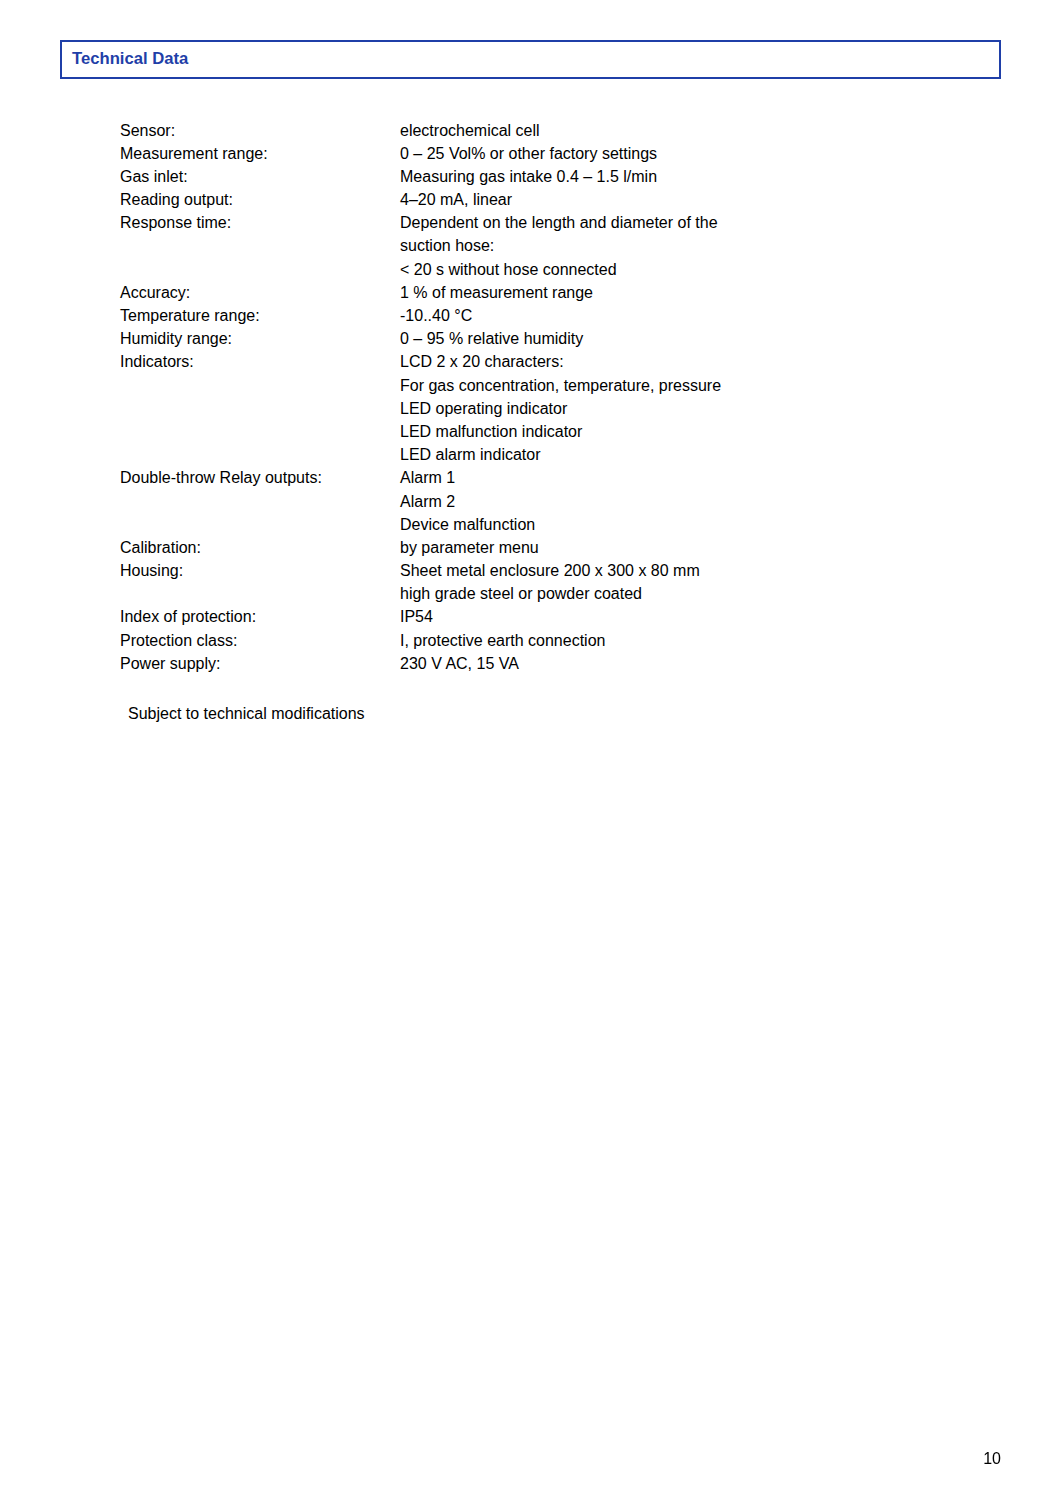Technical Data
| Sensor: | electrochemical cell |
| Measurement range: | 0 – 25 Vol% or other factory settings |
| Gas inlet: | Measuring gas intake 0.4 – 1.5 l/min |
| Reading output: | 4–20 mA, linear |
| Response time: | Dependent on the length and diameter of the suction hose: < 20 s without hose connected |
| Accuracy: | 1 % of measurement range |
| Temperature range: | -10..40 °C |
| Humidity range: | 0 – 95 % relative humidity |
| Indicators: | LCD 2 x 20 characters: For gas concentration, temperature, pressure LED operating indicator LED malfunction indicator LED alarm indicator |
| Double-throw Relay outputs: | Alarm 1 Alarm 2 Device malfunction |
| Calibration: | by parameter menu |
| Housing: | Sheet metal enclosure 200 x 300 x 80 mm high grade steel or powder coated |
| Index of protection: | IP54 |
| Protection class: | I, protective earth connection |
| Power supply: | 230 V AC, 15 VA |
Subject to technical modifications
10